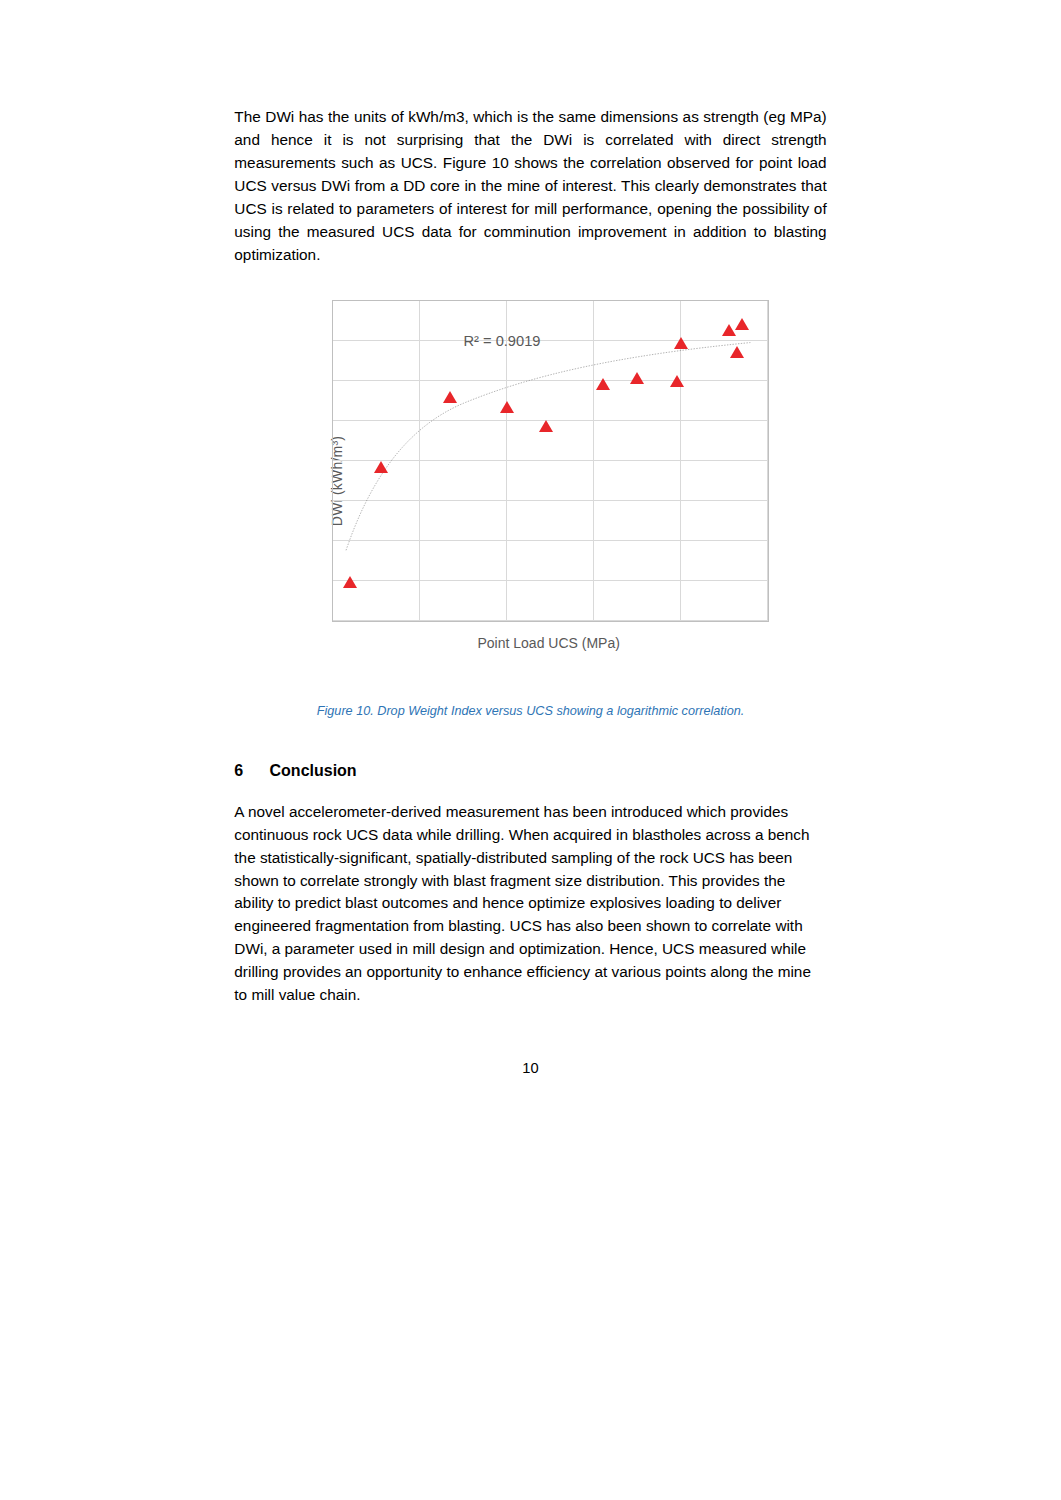The DWi has the units of kWh/m3, which is the same dimensions as strength (eg MPa) and hence it is not surprising that the DWi is correlated with direct strength measurements such as UCS. Figure 10 shows the correlation observed for point load UCS versus DWi from a DD core in the mine of interest. This clearly demonstrates that UCS is related to parameters of interest for mill performance, opening the possibility of using the measured UCS data for comminution improvement in addition to blasting optimization.
DWi (kWh/m³)
R² = 0.9019
Point Load UCS (MPa)
Figure 10. Drop Weight Index versus UCS showing a logarithmic correlation.
6 Conclusion
A novel accelerometer-derived measurement has been introduced which provides continuous rock UCS data while drilling. When acquired in blastholes across a bench the statistically-significant, spatially-distributed sampling of the rock UCS has been shown to correlate strongly with blast fragment size distribution. This provides the ability to predict blast outcomes and hence optimize explosives loading to deliver engineered fragmentation from blasting. UCS has also been shown to correlate with DWi, a parameter used in mill design and optimization. Hence, UCS measured while drilling provides an opportunity to enhance efficiency at various points along the mine to mill value chain.
10